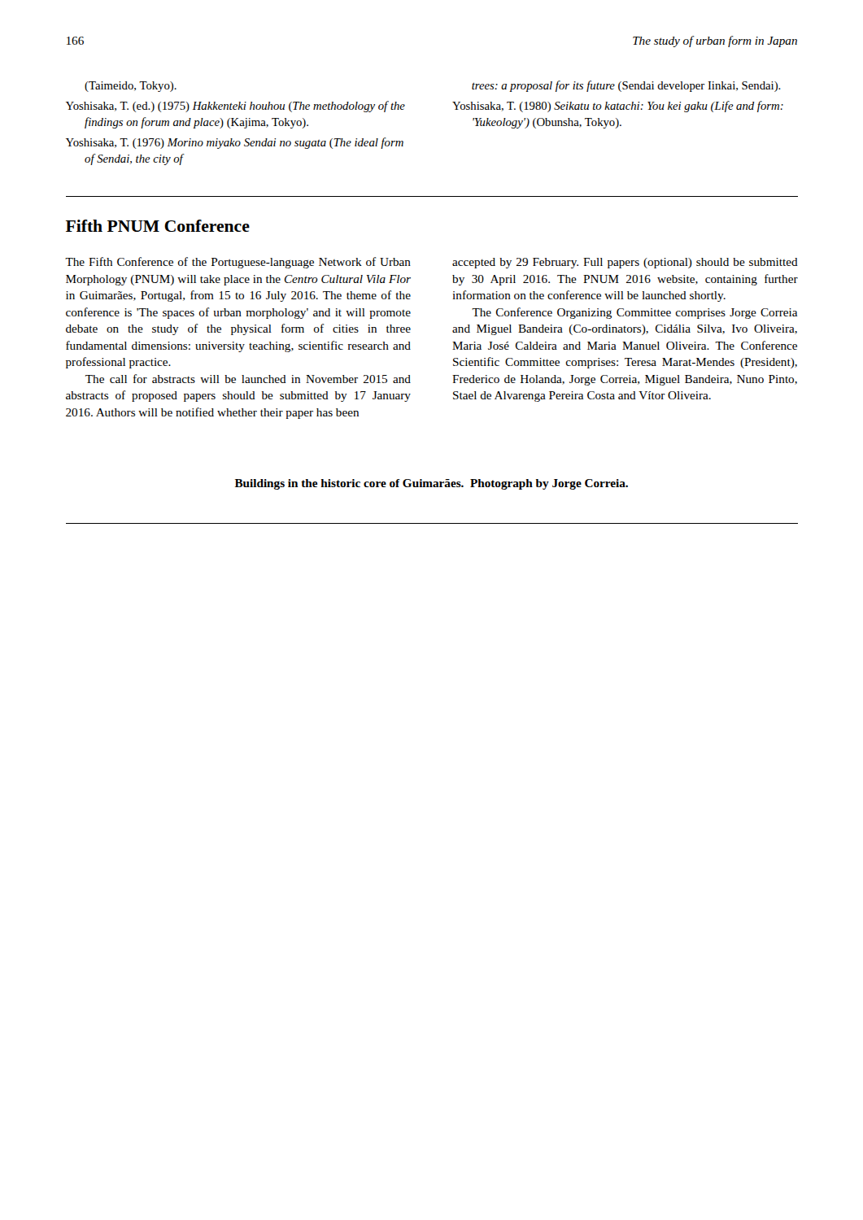166 The study of urban form in Japan
(Taimeido, Tokyo).
Yoshisaka, T. (ed.) (1975) Hakkenteki houhou (The methodology of the findings on forum and place) (Kajima, Tokyo).
Yoshisaka, T. (1976) Morino miyako Sendai no sugata (The ideal form of Sendai, the city of
trees: a proposal for its future (Sendai developer Iinkai, Sendai).
Yoshisaka, T. (1980) Seikatu to katachi: You kei gaku (Life and form: 'Yukeology') (Obunsha, Tokyo).
Fifth PNUM Conference
The Fifth Conference of the Portuguese-language Network of Urban Morphology (PNUM) will take place in the Centro Cultural Vila Flor in Guimarães, Portugal, from 15 to 16 July 2016. The theme of the conference is 'The spaces of urban morphology' and it will promote debate on the study of the physical form of cities in three fundamental dimensions: university teaching, scientific research and professional practice.
The call for abstracts will be launched in November 2015 and abstracts of proposed papers should be submitted by 17 January 2016. Authors will be notified whether their paper has been
accepted by 29 February. Full papers (optional) should be submitted by 30 April 2016. The PNUM 2016 website, containing further information on the conference will be launched shortly.
The Conference Organizing Committee comprises Jorge Correia and Miguel Bandeira (Co-ordinators), Cidália Silva, Ivo Oliveira, Maria José Caldeira and Maria Manuel Oliveira. The Conference Scientific Committee comprises: Teresa Marat-Mendes (President), Frederico de Holanda, Jorge Correia, Miguel Bandeira, Nuno Pinto, Stael de Alvarenga Pereira Costa and Vítor Oliveira.
Buildings in the historic core of Guimarães. Photograph by Jorge Correia.